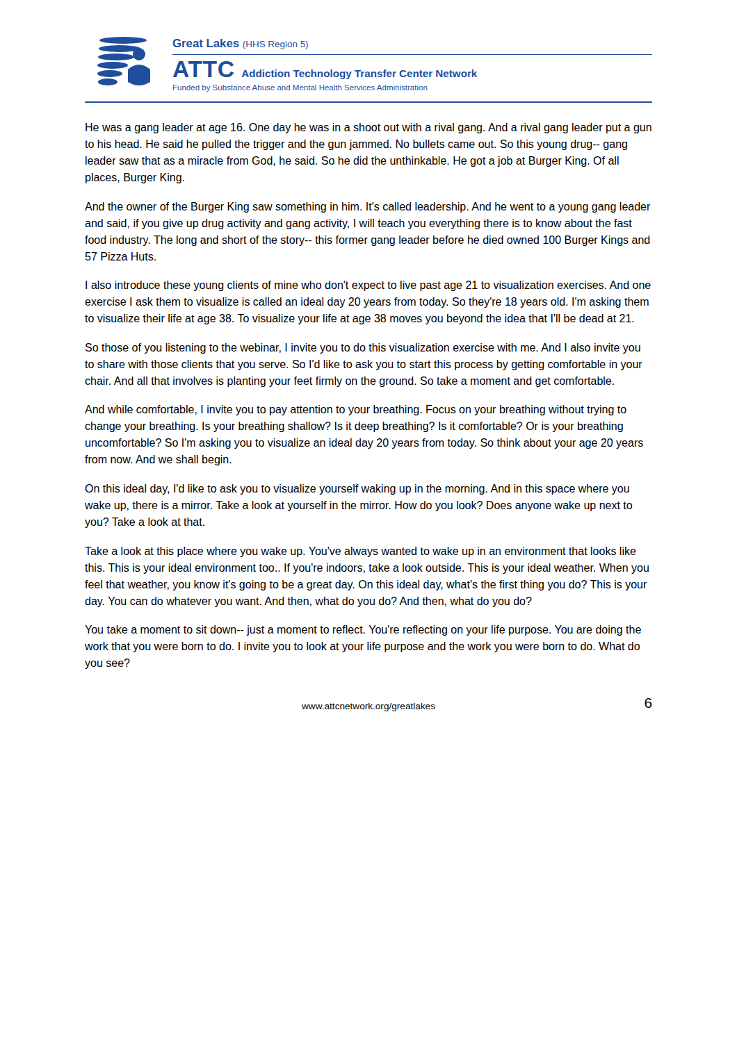Great Lakes (HHS Region 5)
ATTC Addiction Technology Transfer Center Network
Funded by Substance Abuse and Mental Health Services Administration
He was a gang leader at age 16. One day he was in a shoot out with a rival gang. And a rival gang leader put a gun to his head. He said he pulled the trigger and the gun jammed. No bullets came out. So this young drug-- gang leader saw that as a miracle from God, he said. So he did the unthinkable. He got a job at Burger King. Of all places, Burger King.
And the owner of the Burger King saw something in him. It's called leadership. And he went to a young gang leader and said, if you give up drug activity and gang activity, I will teach you everything there is to know about the fast food industry. The long and short of the story-- this former gang leader before he died owned 100 Burger Kings and 57 Pizza Huts.
I also introduce these young clients of mine who don't expect to live past age 21 to visualization exercises. And one exercise I ask them to visualize is called an ideal day 20 years from today. So they're 18 years old. I'm asking them to visualize their life at age 38. To visualize your life at age 38 moves you beyond the idea that I'll be dead at 21.
So those of you listening to the webinar, I invite you to do this visualization exercise with me. And I also invite you to share with those clients that you serve. So I'd like to ask you to start this process by getting comfortable in your chair. And all that involves is planting your feet firmly on the ground. So take a moment and get comfortable.
And while comfortable, I invite you to pay attention to your breathing. Focus on your breathing without trying to change your breathing. Is your breathing shallow? Is it deep breathing? Is it comfortable? Or is your breathing uncomfortable? So I'm asking you to visualize an ideal day 20 years from today. So think about your age 20 years from now. And we shall begin.
On this ideal day, I'd like to ask you to visualize yourself waking up in the morning. And in this space where you wake up, there is a mirror. Take a look at yourself in the mirror. How do you look? Does anyone wake up next to you? Take a look at that.
Take a look at this place where you wake up. You've always wanted to wake up in an environment that looks like this. This is your ideal environment too.. If you're indoors, take a look outside. This is your ideal weather. When you feel that weather, you know it's going to be a great day. On this ideal day, what's the first thing you do? This is your day. You can do whatever you want. And then, what do you do? And then, what do you do?
You take a moment to sit down-- just a moment to reflect. You're reflecting on your life purpose. You are doing the work that you were born to do. I invite you to look at your life purpose and the work you were born to do. What do you see?
www.attcnetwork.org/greatlakes 6